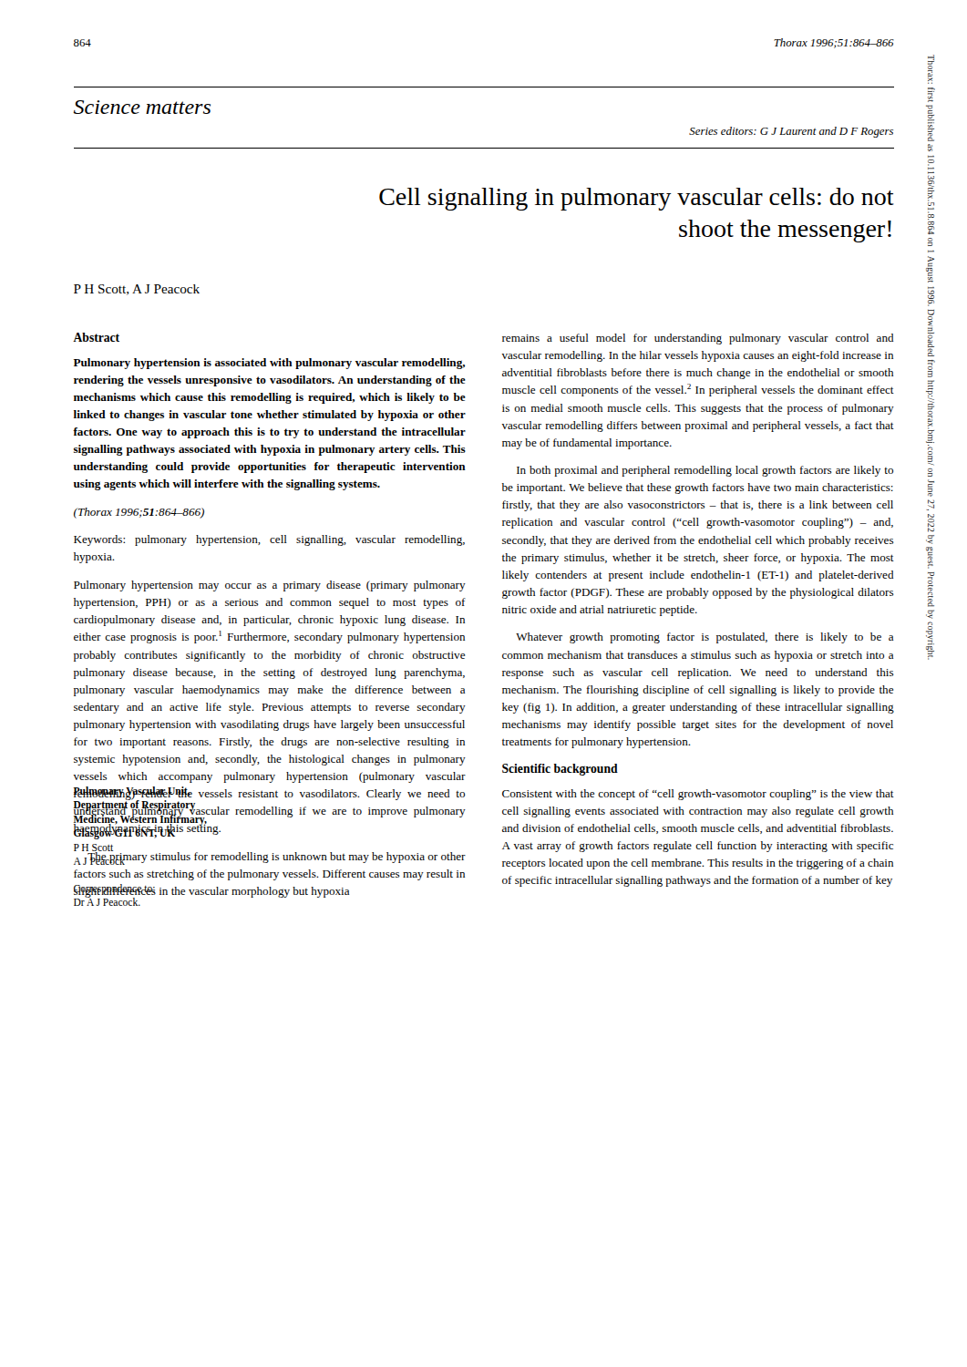Thorax: first published as 10.1136/thx.51.8.864 on 1 August 1996. Downloaded from http://thorax.bmj.com/ on June 27, 2022 by guest. Protected by copyright.
864 Thorax 1996;51:864–866
Science matters
Series editors: G J Laurent and D F Rogers
Cell signalling in pulmonary vascular cells: do not
shoot the messenger!
P H Scott, A J Peacock
Abstract
Pulmonary hypertension is associated with pulmonary vascular remodelling, rendering the vessels unresponsive to vasodilators. An understanding of the mechanisms which cause this remodelling is required, which is likely to be linked to changes in vascular tone whether stimulated by hypoxia or other factors. One way to approach this is to try to understand the intracellular signalling pathways associated with hypoxia in pulmonary artery cells. This understanding could provide opportunities for therapeutic intervention using agents which will interfere with the signalling systems.
(Thorax 1996;51:864–866)
Keywords: pulmonary hypertension, cell signalling, vascular remodelling, hypoxia.
Pulmonary hypertension may occur as a primary disease (primary pulmonary hypertension, PPH) or as a serious and common sequel to most types of cardiopulmonary disease and, in particular, chronic hypoxic lung disease. In either case prognosis is poor.1 Furthermore, secondary pulmonary hypertension probably contributes significantly to the morbidity of chronic obstructive pulmonary disease because, in the setting of destroyed lung parenchyma, pulmonary vascular haemodynamics may make the difference between a sedentary and an active life style. Previous attempts to reverse secondary pulmonary hypertension with vasodilating drugs have largely been unsuccessful for two important reasons. Firstly, the drugs are non-selective resulting in systemic hypotension and, secondly, the histological changes in pulmonary vessels which accompany pulmonary hypertension (pulmonary vascular remodelling) render the vessels resistant to vasodilators. Clearly we need to understand pulmonary vascular remodelling if we are to improve pulmonary haemodynamics in this setting.
The primary stimulus for remodelling is unknown but may be hypoxia or other factors such as stretching of the pulmonary vessels. Different causes may result in slight differences in the vascular morphology but hypoxia
remains a useful model for understanding pulmonary vascular control and vascular remodelling. In the hilar vessels hypoxia causes an eight-fold increase in adventitial fibroblasts before there is much change in the endothelial or smooth muscle cell components of the vessel.2 In peripheral vessels the dominant effect is on medial smooth muscle cells. This suggests that the process of pulmonary vascular remodelling differs between proximal and peripheral vessels, a fact that may be of fundamental importance.
In both proximal and peripheral remodelling local growth factors are likely to be important. We believe that these growth factors have two main characteristics: firstly, that they are also vasoconstrictors – that is, there is a link between cell replication and vascular control (“cell growth-vasomotor coupling”) – and, secondly, that they are derived from the endothelial cell which probably receives the primary stimulus, whether it be stretch, sheer force, or hypoxia. The most likely contenders at present include endothelin-1 (ET-1) and platelet-derived growth factor (PDGF). These are probably opposed by the physiological dilators nitric oxide and atrial natriuretic peptide.
Whatever growth promoting factor is postulated, there is likely to be a common mechanism that transduces a stimulus such as hypoxia or stretch into a response such as vascular cell replication. We need to understand this mechanism. The flourishing discipline of cell signalling is likely to provide the key (fig 1). In addition, a greater understanding of these intracellular signalling mechanisms may identify possible target sites for the development of novel treatments for pulmonary hypertension.
Scientific background
Consistent with the concept of “cell growth-vasomotor coupling” is the view that cell signalling events associated with contraction may also regulate cell growth and division of endothelial cells, smooth muscle cells, and adventitial fibroblasts. A vast array of growth factors regulate cell function by interacting with specific receptors located upon the cell membrane. This results in the triggering of a chain of specific intracellular signalling pathways and the formation of a number of key
Pulmonary Vascular Unit, Department of Respiratory Medicine, Western Infirmary, Glasgow G11 6NT, UK
P H Scott
A J Peacock
Correspondence to:
Dr A J Peacock.